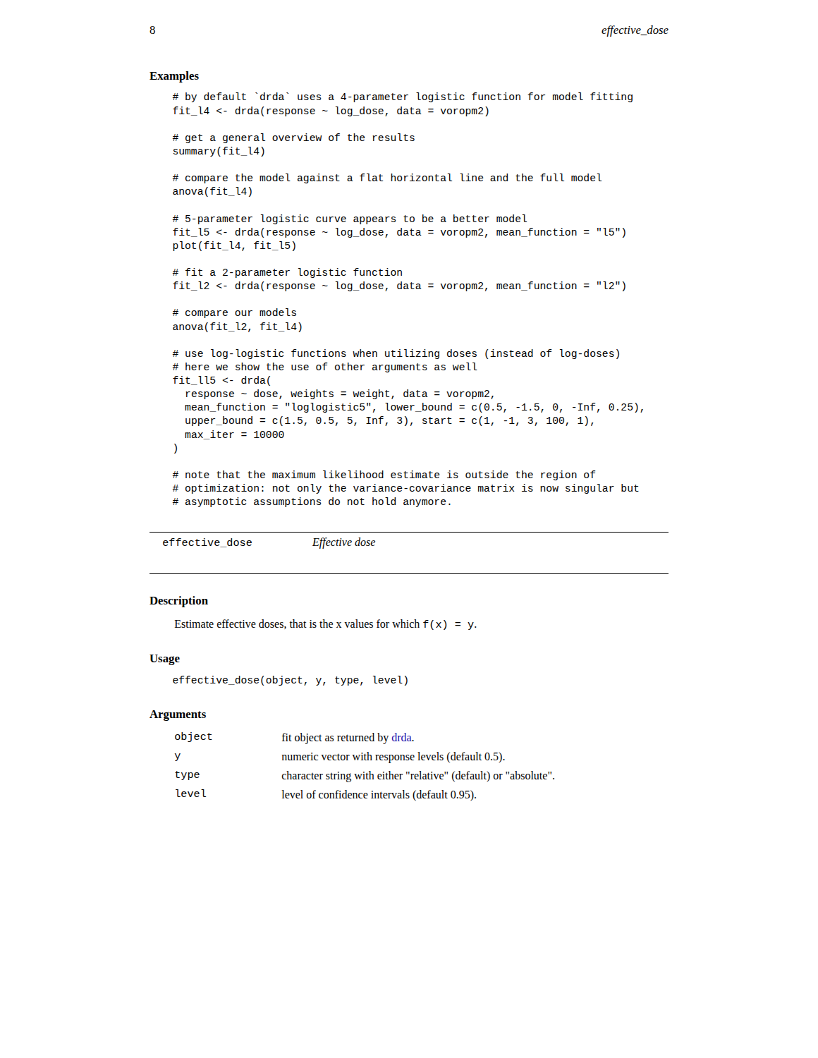8 effective_dose
Examples
# by default `drda` uses a 4-parameter logistic function for model fitting
fit_l4 <- drda(response ~ log_dose, data = voropm2)

# get a general overview of the results
summary(fit_l4)

# compare the model against a flat horizontal line and the full model
anova(fit_l4)

# 5-parameter logistic curve appears to be a better model
fit_l5 <- drda(response ~ log_dose, data = voropm2, mean_function = "l5")
plot(fit_l4, fit_l5)

# fit a 2-parameter logistic function
fit_l2 <- drda(response ~ log_dose, data = voropm2, mean_function = "l2")

# compare our models
anova(fit_l2, fit_l4)

# use log-logistic functions when utilizing doses (instead of log-doses)
# here we show the use of other arguments as well
fit_ll5 <- drda(
  response ~ dose, weights = weight, data = voropm2,
  mean_function = "loglogistic5", lower_bound = c(0.5, -1.5, 0, -Inf, 0.25),
  upper_bound = c(1.5, 0.5, 5, Inf, 3), start = c(1, -1, 3, 100, 1),
  max_iter = 10000
)

# note that the maximum likelihood estimate is outside the region of
# optimization: not only the variance-covariance matrix is now singular but
# asymptotic assumptions do not hold anymore.
effective_dose Effective dose
Description
Estimate effective doses, that is the x values for which f(x) = y.
Usage
effective_dose(object, y, type, level)
Arguments
object
fit object as returned by drda.
y
numeric vector with response levels (default 0.5).
type
character string with either "relative" (default) or "absolute".
level
level of confidence intervals (default 0.95).